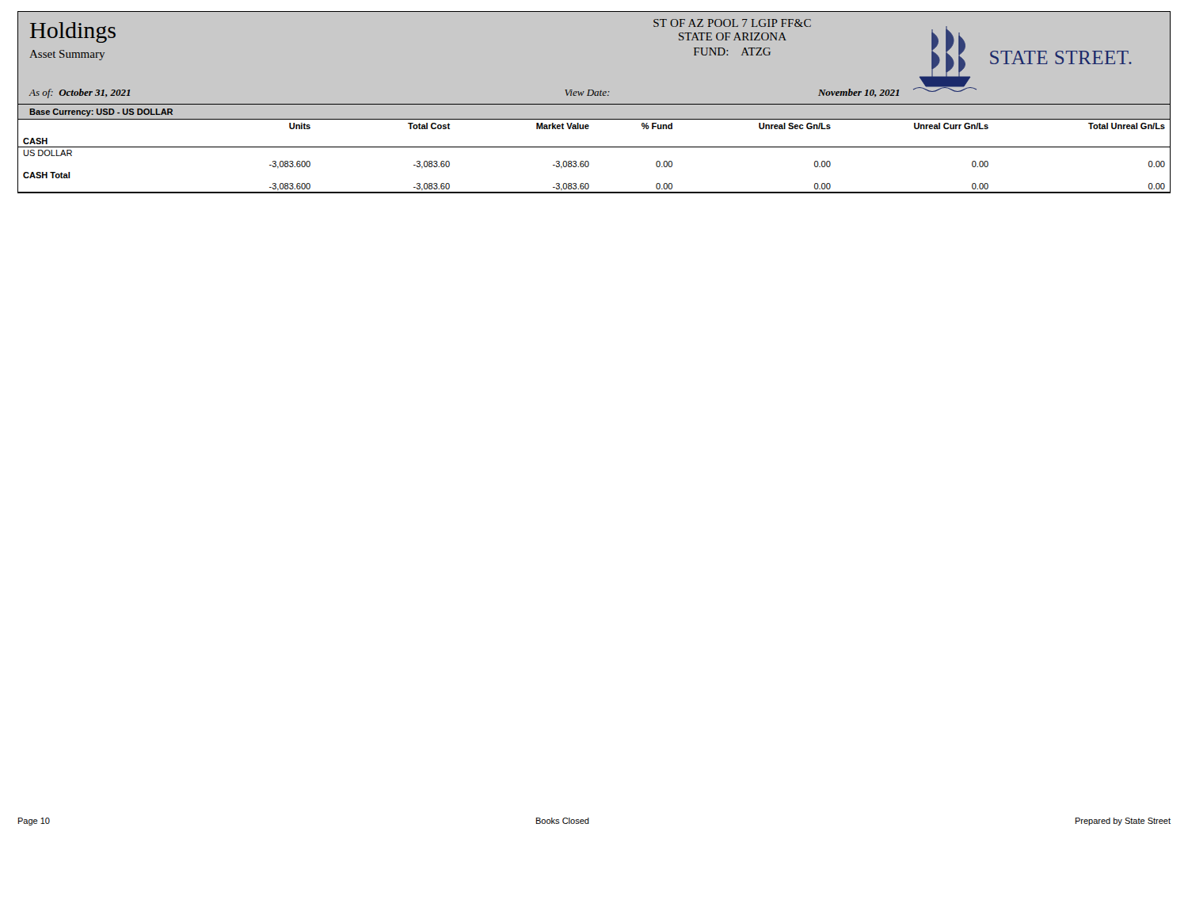Holdings
Asset Summary
As of: October 31, 2021
ST OF AZ POOL 7 LGIP FF&C
STATE OF ARIZONA
FUND: ATZG
View Date: November 10, 2021
STATE STREET.
Base Currency: USD - US DOLLAR
| | Units | Total Cost | Market Value | % Fund | Unreal Sec Gn/Ls | Unreal Curr Gn/Ls | Total Unreal Gn/Ls |
| --- | --- | --- | --- | --- | --- | --- | --- |
| CASH | |
| US DOLLAR | |
| | -3,083.600 | -3,083.60 | -3,083.60 | 0.00 | 0.00 | 0.00 | 0.00 |
| CASH Total | |
| | -3,083.600 | -3,083.60 | -3,083.60 | 0.00 | 0.00 | 0.00 | 0.00 |
Page 10
Books Closed
Prepared by State Street